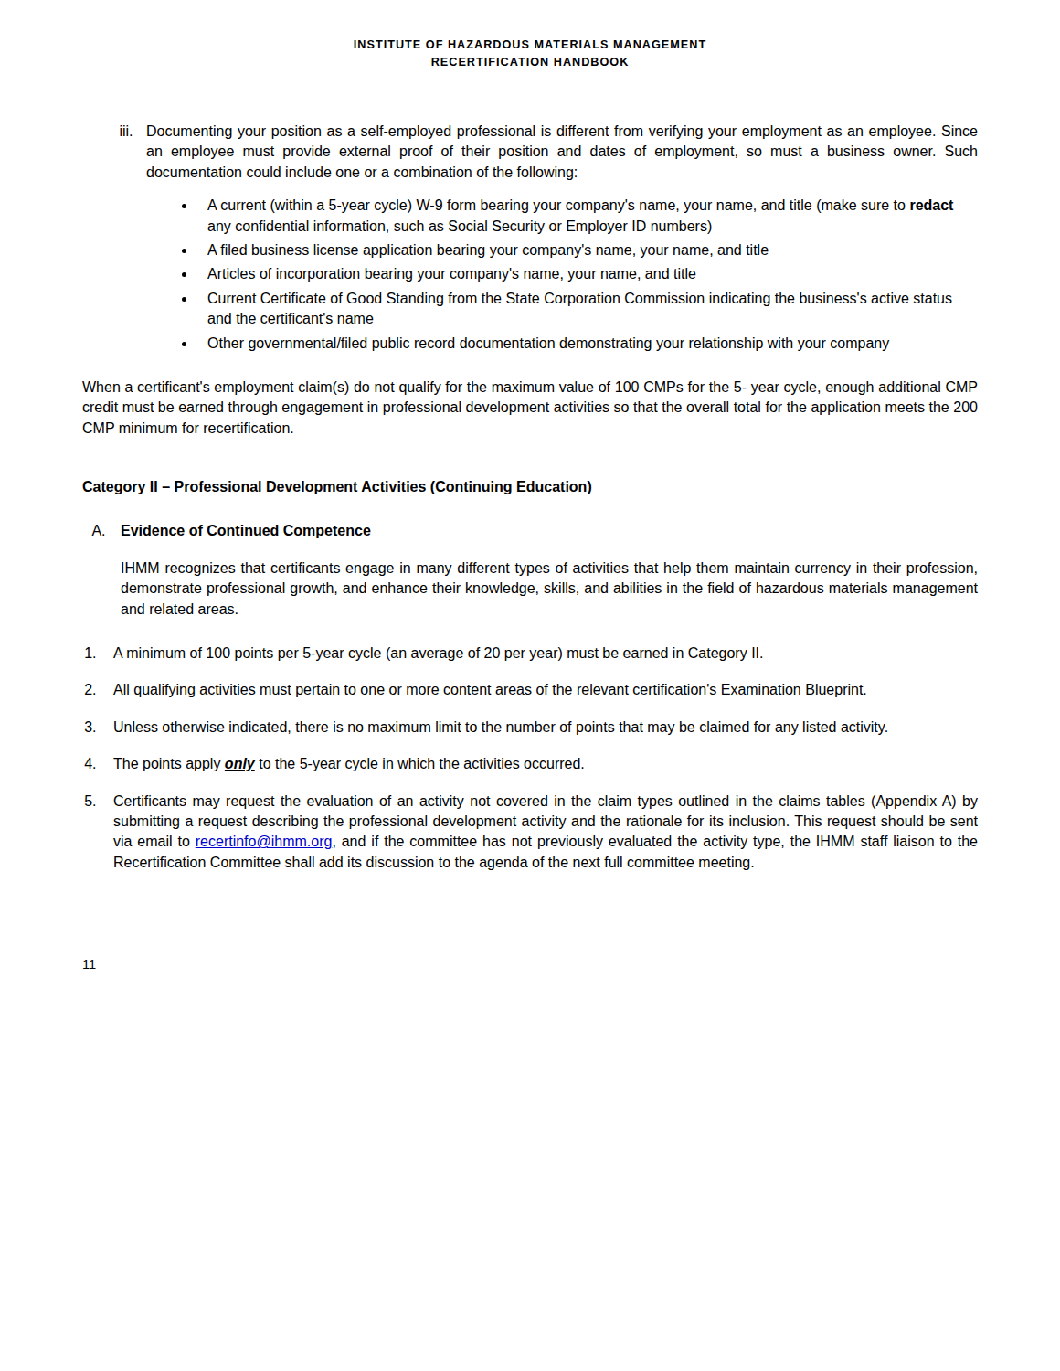Institute of Hazardous Materials Management
Recertification Handbook
Documenting your position as a self-employed professional is different from verifying your employment as an employee. Since an employee must provide external proof of their position and dates of employment, so must a business owner. Such documentation could include one or a combination of the following:
A current (within a 5-year cycle) W-9 form bearing your company's name, your name, and title (make sure to redact any confidential information, such as Social Security or Employer ID numbers)
A filed business license application bearing your company's name, your name, and title
Articles of incorporation bearing your company's name, your name, and title
Current Certificate of Good Standing from the State Corporation Commission indicating the business's active status and the certificant's name
Other governmental/filed public record documentation demonstrating your relationship with your company
When a certificant's employment claim(s) do not qualify for the maximum value of 100 CMPs for the 5- year cycle, enough additional CMP credit must be earned through engagement in professional development activities so that the overall total for the application meets the 200 CMP minimum for recertification.
Category II – Professional Development Activities (Continuing Education)
Evidence of Continued Competence
IHMM recognizes that certificants engage in many different types of activities that help them maintain currency in their profession, demonstrate professional growth, and enhance their knowledge, skills, and abilities in the field of hazardous materials management and related areas.
A minimum of 100 points per 5-year cycle (an average of 20 per year) must be earned in Category II.
All qualifying activities must pertain to one or more content areas of the relevant certification's Examination Blueprint.
Unless otherwise indicated, there is no maximum limit to the number of points that may be claimed for any listed activity.
The points apply only to the 5-year cycle in which the activities occurred.
Certificants may request the evaluation of an activity not covered in the claim types outlined in the claims tables (Appendix A) by submitting a request describing the professional development activity and the rationale for its inclusion. This request should be sent via email to recertinfo@ihmm.org, and if the committee has not previously evaluated the activity type, the IHMM staff liaison to the Recertification Committee shall add its discussion to the agenda of the next full committee meeting.
11